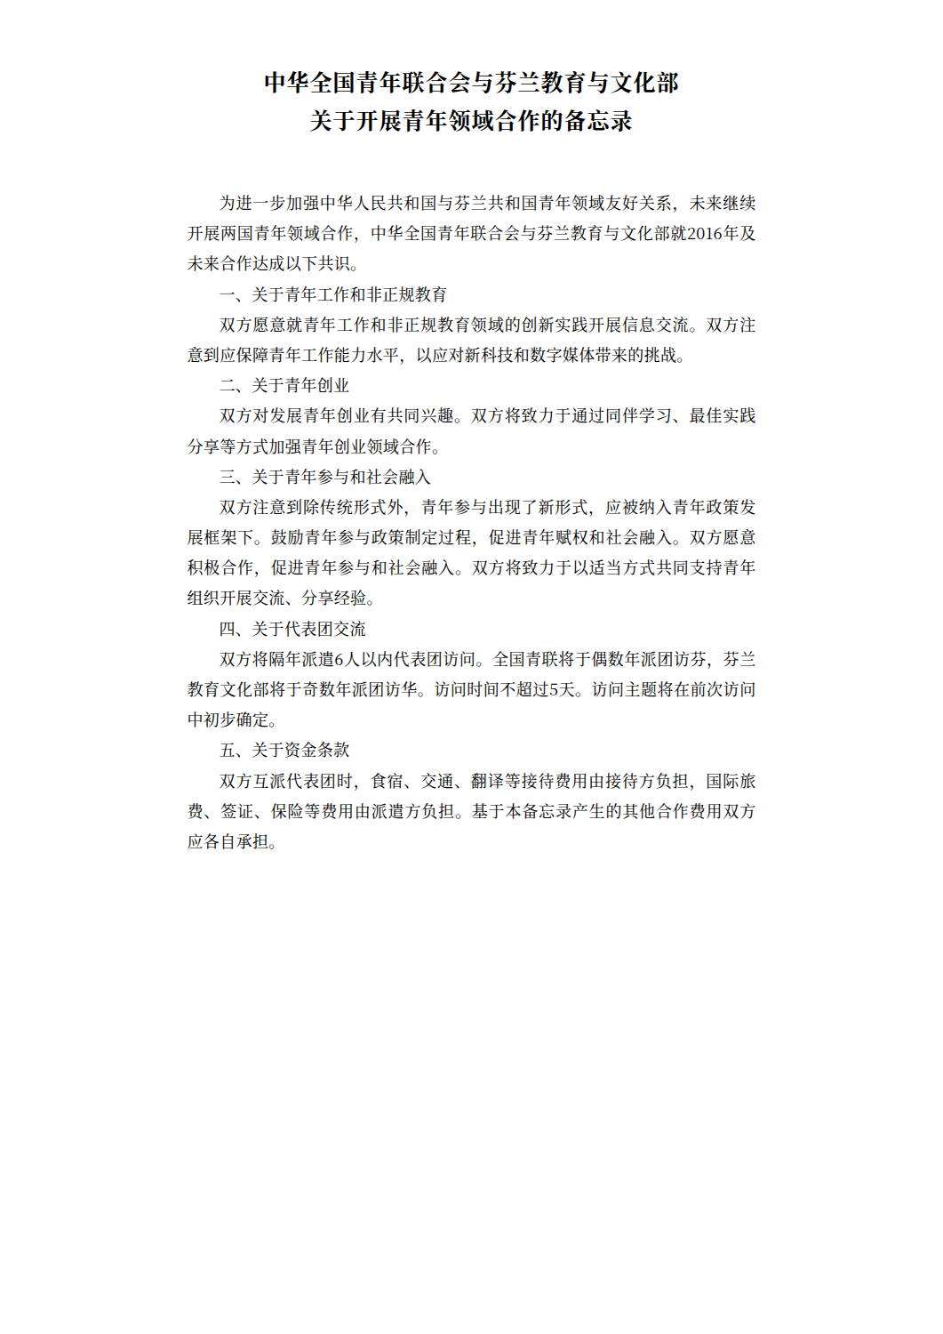中华全国青年联合会与芬兰教育与文化部
关于开展青年领域合作的备忘录
为进一步加强中华人民共和国与芬兰共和国青年领域友好关系，未来继续开展两国青年领域合作，中华全国青年联合会与芬兰教育与文化部就2016年及未来合作达成以下共识。
一、关于青年工作和非正规教育
双方愿意就青年工作和非正规教育领域的创新实践开展信息交流。双方注意到应保障青年工作能力水平，以应对新科技和数字媒体带来的挑战。
二、关于青年创业
双方对发展青年创业有共同兴趣。双方将致力于通过同伴学习、最佳实践分享等方式加强青年创业领域合作。
三、关于青年参与和社会融入
双方注意到除传统形式外，青年参与出现了新形式，应被纳入青年政策发展框架下。鼓励青年参与政策制定过程，促进青年赋权和社会融入。双方愿意积极合作，促进青年参与和社会融入。双方将致力于以适当方式共同支持青年组织开展交流、分享经验。
四、关于代表团交流
双方将隔年派遣6人以内代表团访问。全国青联将于偶数年派团访芬，芬兰教育文化部将于奇数年派团访华。访问时间不超过5天。访问主题将在前次访问中初步确定。
五、关于资金条款
双方互派代表团时，食宿、交通、翻译等接待费用由接待方负担，国际旅费、签证、保险等费用由派遣方负担。基于本备忘录产生的其他合作费用双方应各自承担。